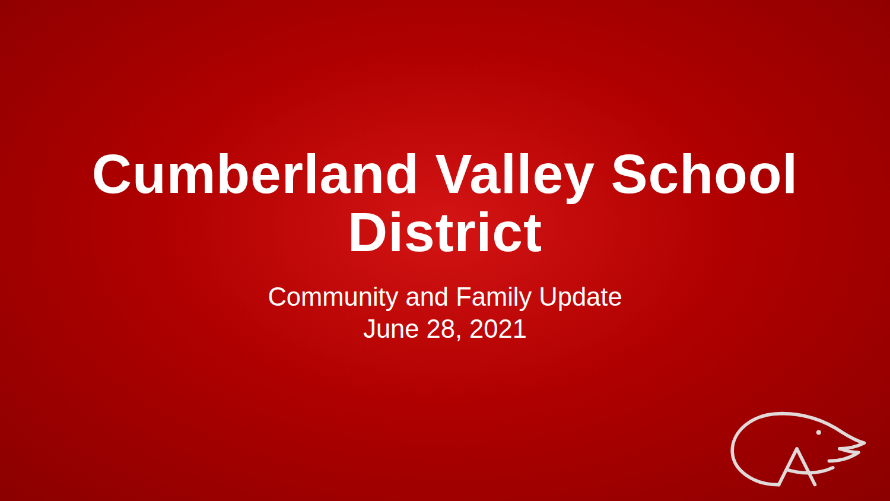Cumberland Valley School District
Community and Family Update June 28, 2021